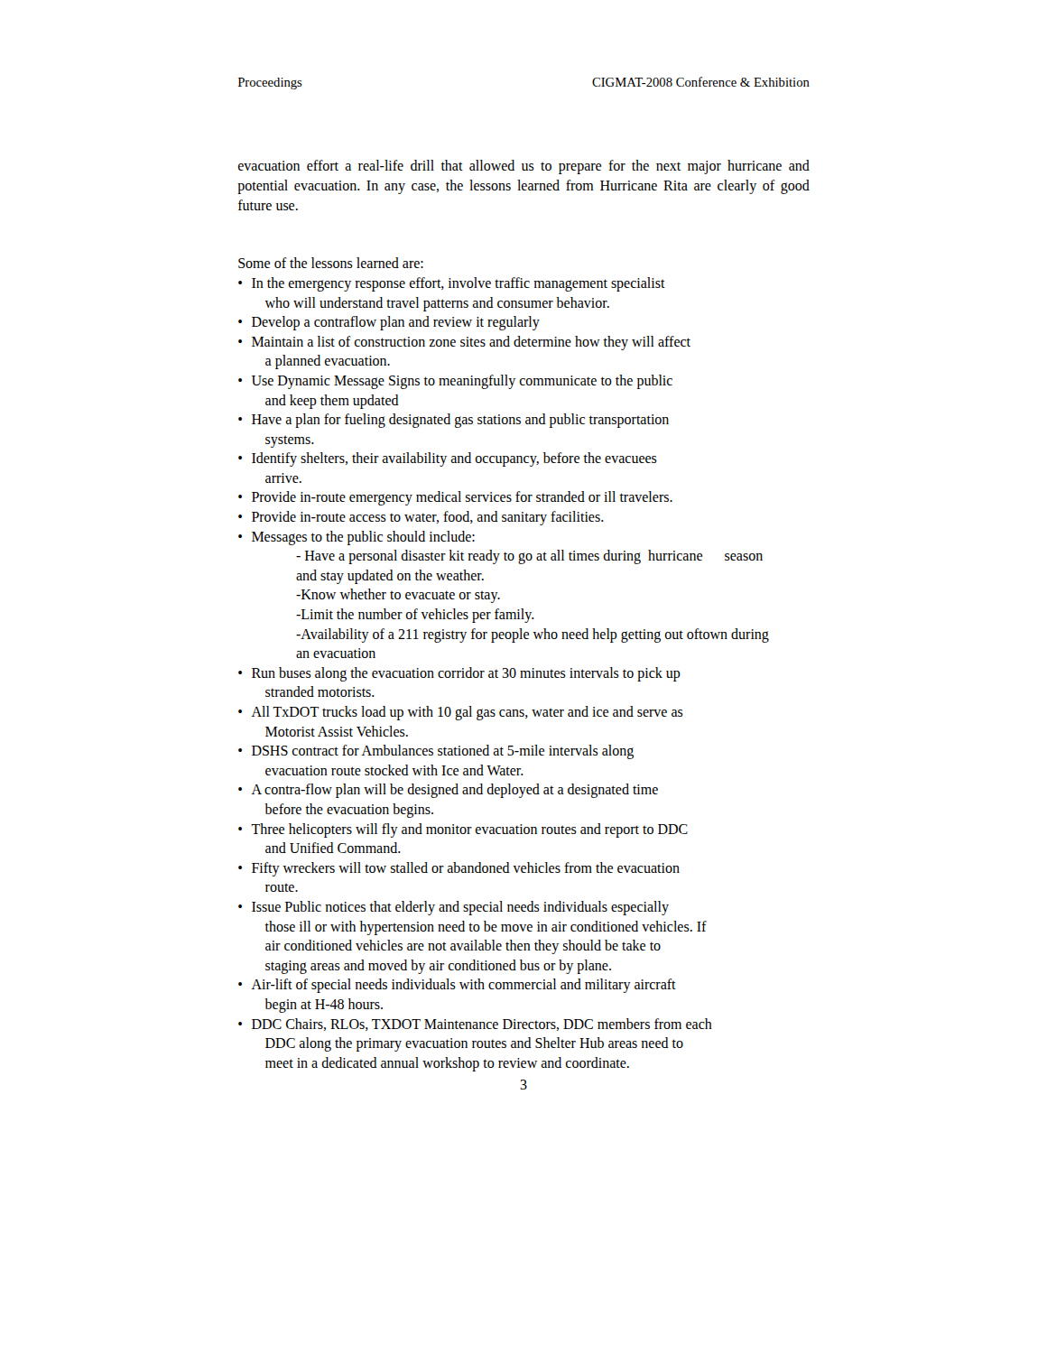Proceedings
CIGMAT-2008 Conference & Exhibition
evacuation effort a real-life drill that allowed us to prepare for the next major hurricane and potential evacuation. In any case, the lessons learned from Hurricane Rita are clearly of good future use.
Some of the lessons learned are:
In the emergency response effort, involve traffic management specialistwho will understand travel patterns and consumer behavior.
Develop a contraflow plan and review it regularly
Maintain a list of construction zone sites and determine how they will affecta planned evacuation.
Use Dynamic Message Signs to meaningfully communicate to the publicand keep them updated
Have a plan for fueling designated gas stations and public transportationsystems.
Identify shelters, their availability and occupancy, before the evacueesarrive.
Provide in-route emergency medical services for stranded or ill travelers.
Provide in-route access to water, food, and sanitary facilities.
Messages to the public should include:
- Have a personal disaster kit ready to go at all times during hurricane seasonand stay updated on the weather.
-Know whether to evacuate or stay.
-Limit the number of vehicles per family.
-Availability of a 211 registry for people who need help getting out oftown duringan evacuation
Run buses along the evacuation corridor at 30 minutes intervals to pick upstranded motorists.
All TxDOT trucks load up with 10 gal gas cans, water and ice and serve asMotorist Assist Vehicles.
DSHS contract for Ambulances stationed at 5-mile intervals alongevacuation route stocked with Ice and Water.
A contra-flow plan will be designed and deployed at a designated timebefore the evacuation begins.
Three helicopters will fly and monitor evacuation routes and report to DDCand Unified Command.
Fifty wreckers will tow stalled or abandoned vehicles from the evacuationroute.
Issue Public notices that elderly and special needs individuals especiallythose ill or with hypertension need to be move in air conditioned vehicles. If air conditioned vehicles are not available then they should be take to staging areas and moved by air conditioned bus or by plane.
Air-lift of special needs individuals with commercial and military aircraftbegin at H-48 hours.
DDC Chairs, RLOs, TXDOT Maintenance Directors, DDC members from eachDDC along the primary evacuation routes and Shelter Hub areas need to meet in a dedicated annual workshop to review and coordinate.
3